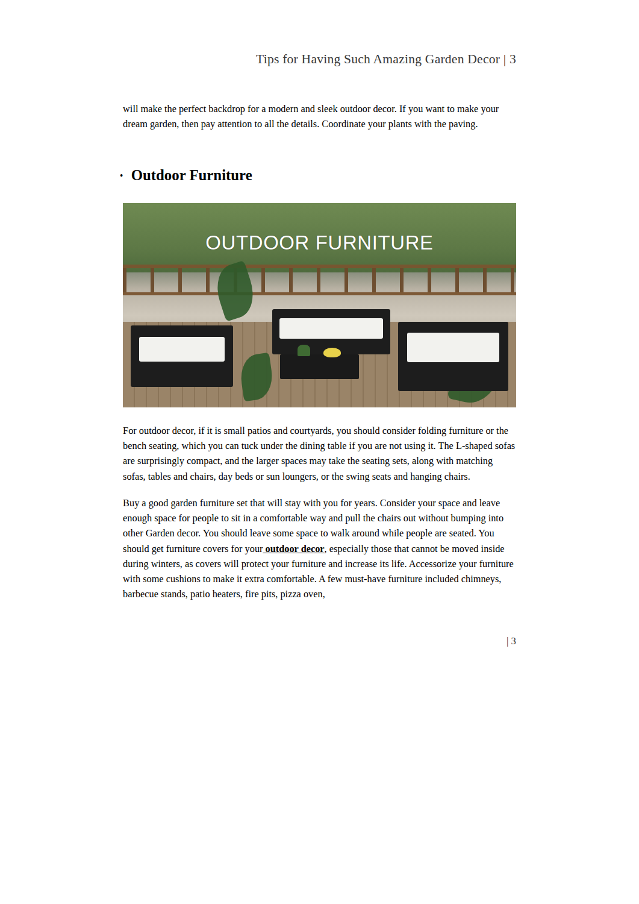Tips for Having Such Amazing Garden Decor | 3
will make the perfect backdrop for a modern and sleek outdoor decor. If you want to make your dream garden, then pay attention to all the details. Coordinate your plants with the paving.
Outdoor Furniture
OUTDOOR FURNITURE
For outdoor decor, if it is small patios and courtyards, you should consider folding furniture or the bench seating, which you can tuck under the dining table if you are not using it. The L-shaped sofas are surprisingly compact, and the larger spaces may take the seating sets, along with matching sofas, tables and chairs, day beds or sun loungers, or the swing seats and hanging chairs.
Buy a good garden furniture set that will stay with you for years. Consider your space and leave enough space for people to sit in a comfortable way and pull the chairs out without bumping into other Garden decor. You should leave some space to walk around while people are seated. You should get furniture covers for your outdoor decor, especially those that cannot be moved inside during winters, as covers will protect your furniture and increase its life. Accessorize your furniture with some cushions to make it extra comfortable. A few must-have furniture included chimneys, barbecue stands, patio heaters, fire pits, pizza oven,
| 3